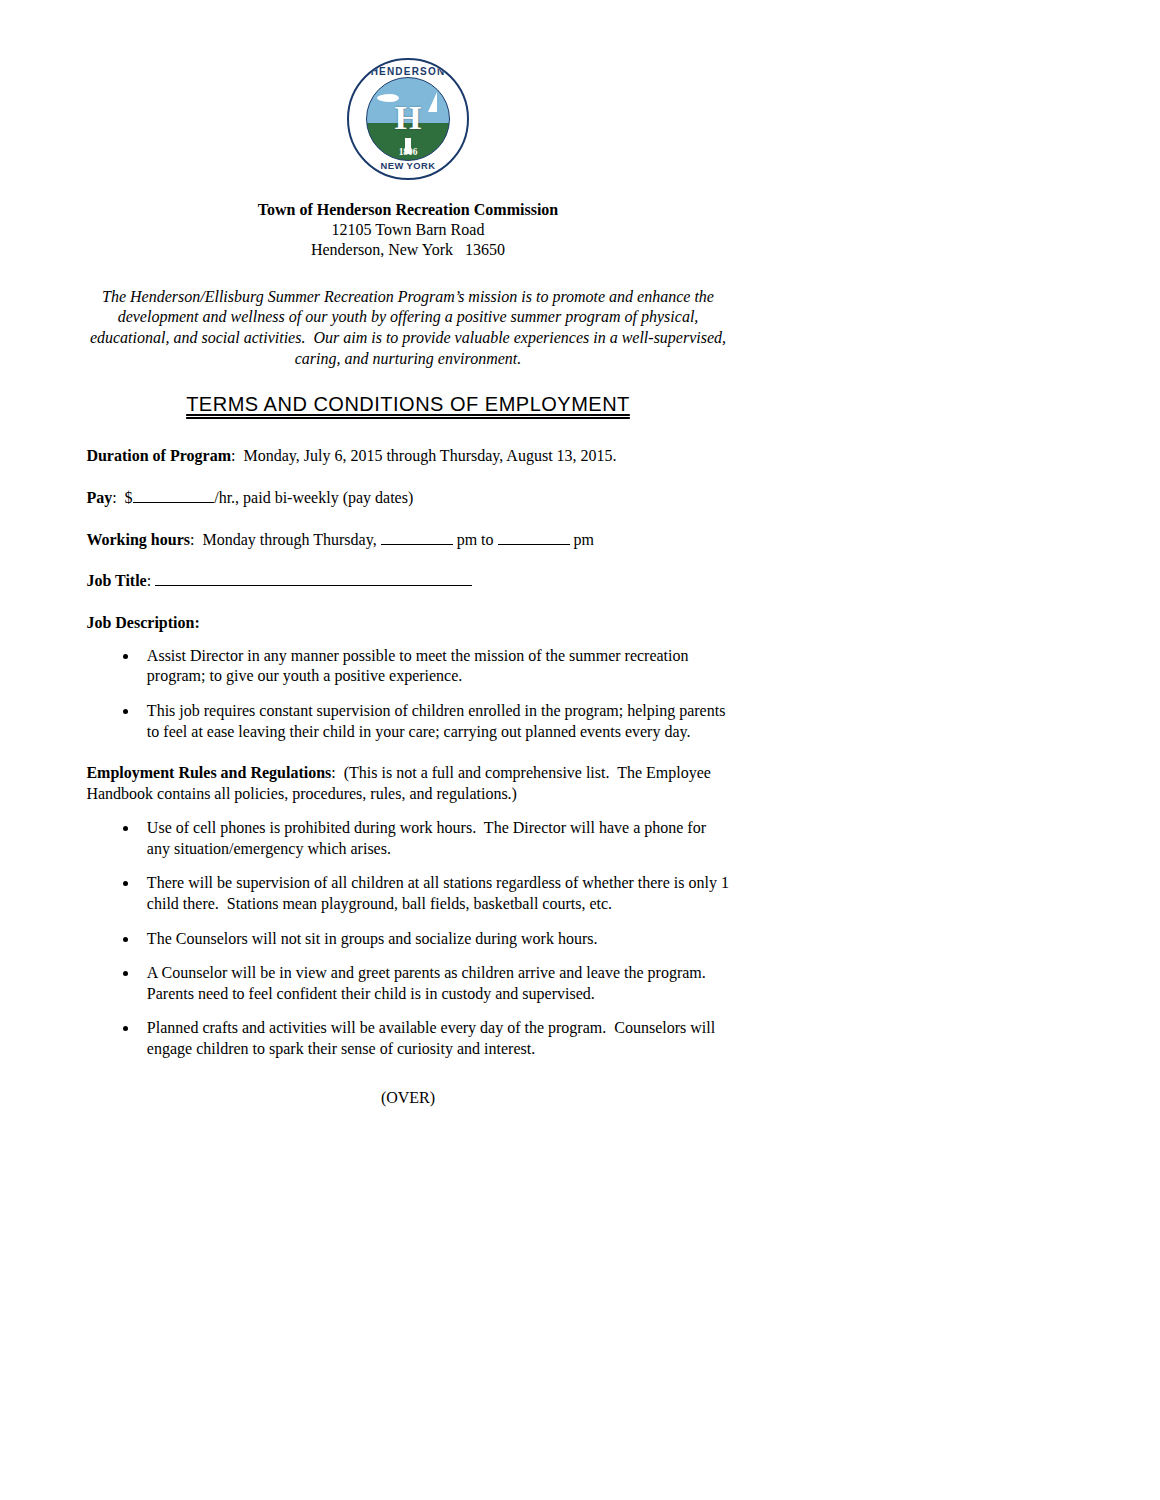HENDERSON
H
1806
NEW YORK
Town of Henderson Recreation Commission
12105 Town Barn Road
Henderson, New York 13650
The Henderson/Ellisburg Summer Recreation Program’s mission is to promote and enhance the development and wellness of our youth by offering a positive summer program of physical, educational, and social activities. Our aim is to provide valuable experiences in a well-supervised, caring, and nurturing environment.
TERMS AND CONDITIONS OF EMPLOYMENT
Duration of Program: Monday, July 6, 2015 through Thursday, August 13, 2015.
Pay: $ /hr., paid bi-weekly (pay dates)
Working hours: Monday through Thursday, pm to pm
Job Title:
Job Description:
Assist Director in any manner possible to meet the mission of the summer recreation program; to give our youth a positive experience.
This job requires constant supervision of children enrolled in the program; helping parents to feel at ease leaving their child in your care; carrying out planned events every day.
Employment Rules and Regulations: (This is not a full and comprehensive list. The Employee Handbook contains all policies, procedures, rules, and regulations.)
Use of cell phones is prohibited during work hours. The Director will have a phone for any situation/emergency which arises.
There will be supervision of all children at all stations regardless of whether there is only 1 child there. Stations mean playground, ball fields, basketball courts, etc.
The Counselors will not sit in groups and socialize during work hours.
A Counselor will be in view and greet parents as children arrive and leave the program. Parents need to feel confident their child is in custody and supervised.
Planned crafts and activities will be available every day of the program. Counselors will engage children to spark their sense of curiosity and interest.
(OVER)